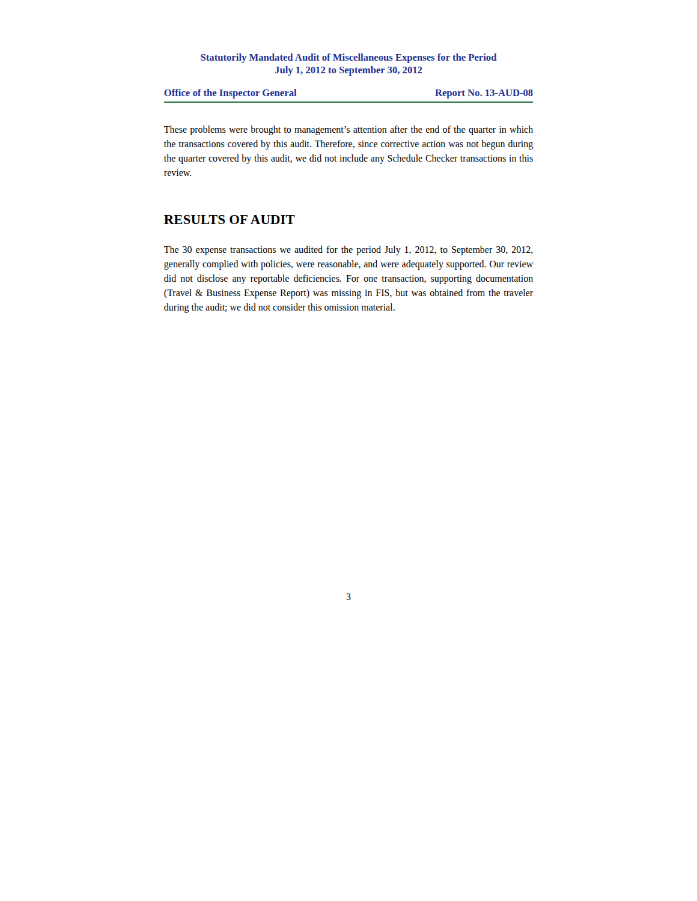Statutorily Mandated Audit of Miscellaneous Expenses for the Period
July 1, 2012 to September 30, 2012
Office of the Inspector General Report No. 13-AUD-08
These problems were brought to management’s attention after the end of the quarter in which the transactions covered by this audit. Therefore, since corrective action was not begun during the quarter covered by this audit, we did not include any Schedule Checker transactions in this review.
RESULTS OF AUDIT
The 30 expense transactions we audited for the period July 1, 2012, to September 30, 2012, generally complied with policies, were reasonable, and were adequately supported. Our review did not disclose any reportable deficiencies. For one transaction, supporting documentation (Travel & Business Expense Report) was missing in FIS, but was obtained from the traveler during the audit; we did not consider this omission material.
3